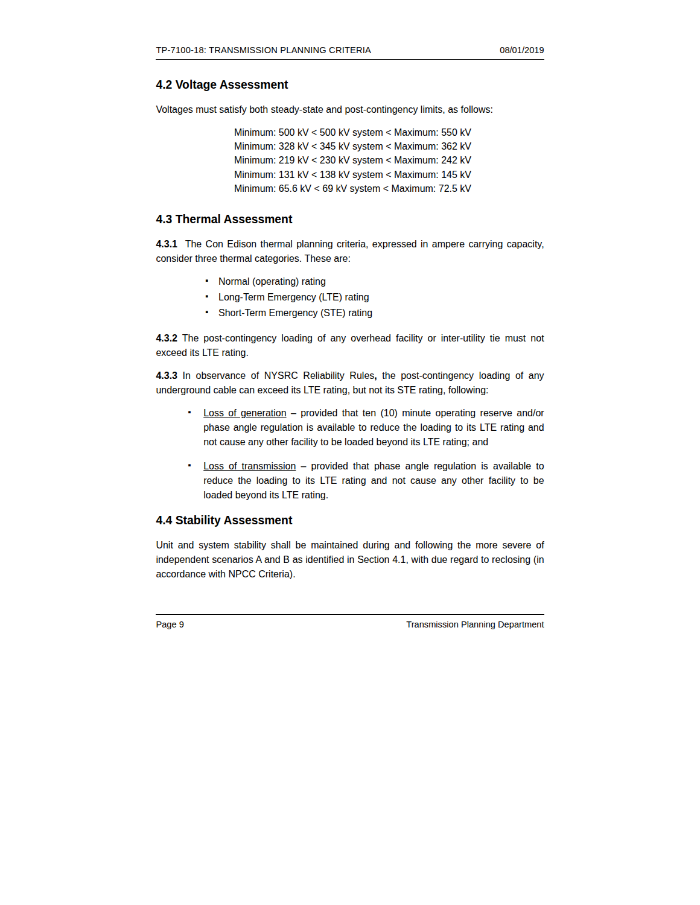TP-7100-18: TRANSMISSION PLANNING CRITERIA 08/01/2019
4.2 Voltage Assessment
Voltages must satisfy both steady-state and post-contingency limits, as follows:
Minimum: 500 kV < 500 kV system < Maximum: 550 kV
Minimum: 328 kV < 345 kV system < Maximum: 362 kV
Minimum: 219 kV < 230 kV system < Maximum: 242 kV
Minimum: 131 kV < 138 kV system < Maximum: 145 kV
Minimum: 65.6 kV < 69 kV system < Maximum: 72.5 kV
4.3 Thermal Assessment
4.3.1 The Con Edison thermal planning criteria, expressed in ampere carrying capacity, consider three thermal categories. These are:
Normal (operating) rating
Long-Term Emergency (LTE) rating
Short-Term Emergency (STE) rating
4.3.2 The post-contingency loading of any overhead facility or inter-utility tie must not exceed its LTE rating.
4.3.3 In observance of NYSRC Reliability Rules, the post-contingency loading of any underground cable can exceed its LTE rating, but not its STE rating, following:
Loss of generation – provided that ten (10) minute operating reserve and/or phase angle regulation is available to reduce the loading to its LTE rating and not cause any other facility to be loaded beyond its LTE rating; and
Loss of transmission – provided that phase angle regulation is available to reduce the loading to its LTE rating and not cause any other facility to be loaded beyond its LTE rating.
4.4 Stability Assessment
Unit and system stability shall be maintained during and following the more severe of independent scenarios A and B as identified in Section 4.1, with due regard to reclosing (in accordance with NPCC Criteria).
Page 9 Transmission Planning Department